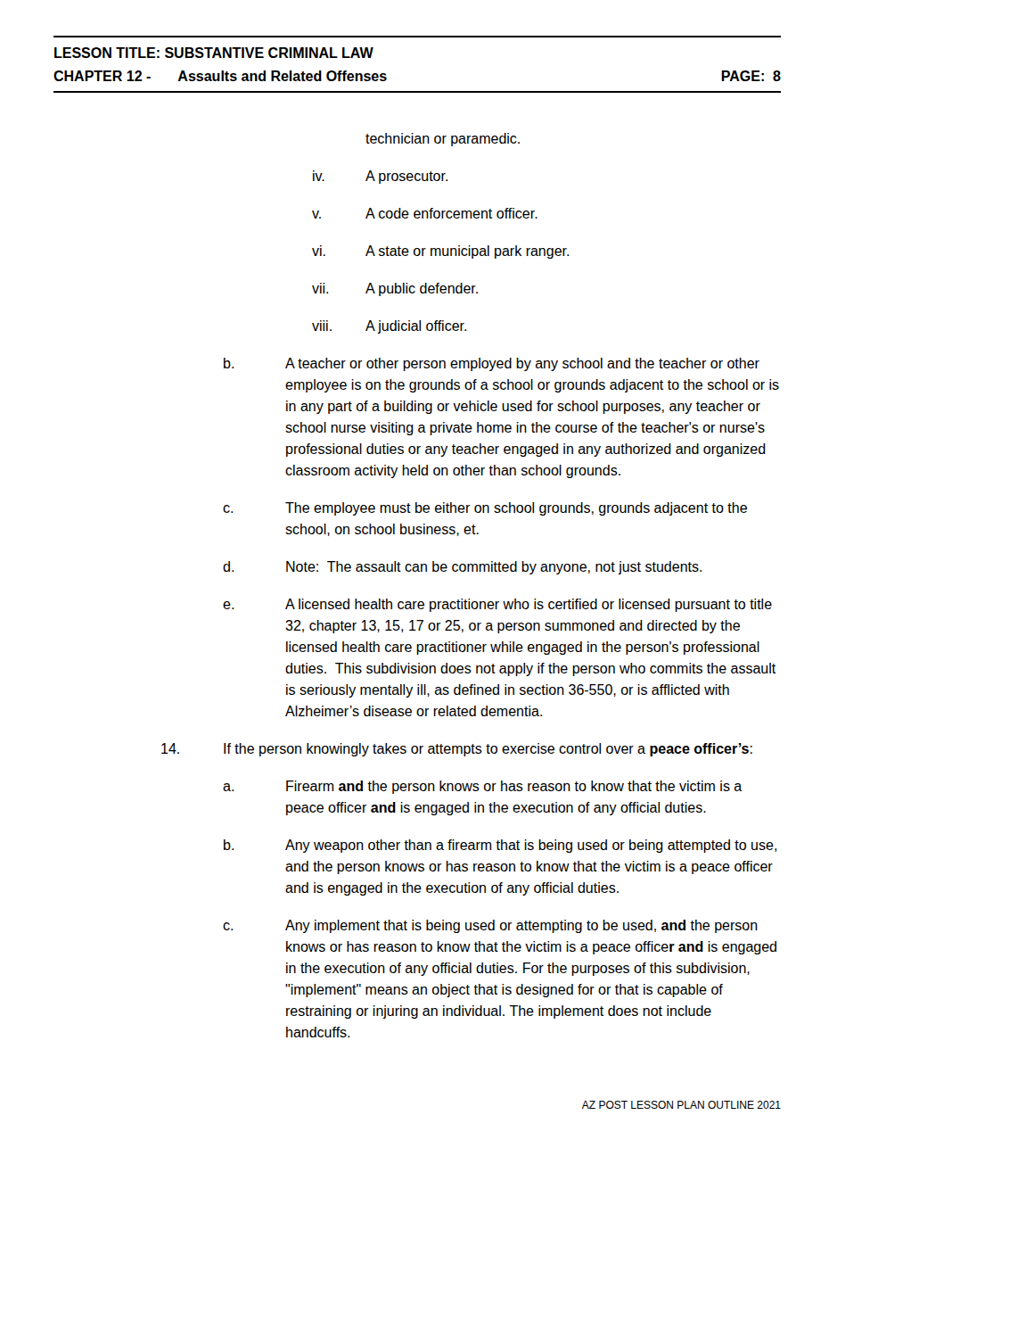Lesson Title: Substantive Criminal Law
Chapter 12 - Assaults and Related Offenses PAGE: 8
technician or paramedic.
iv. A prosecutor.
v. A code enforcement officer.
vi. A state or municipal park ranger.
vii. A public defender.
viii. A judicial officer.
b. A teacher or other person employed by any school and the teacher or other employee is on the grounds of a school or grounds adjacent to the school or is in any part of a building or vehicle used for school purposes, any teacher or school nurse visiting a private home in the course of the teacher's or nurse's professional duties or any teacher engaged in any authorized and organized classroom activity held on other than school grounds.
c. The employee must be either on school grounds, grounds adjacent to the school, on school business, et.
d. Note: The assault can be committed by anyone, not just students.
e. A licensed health care practitioner who is certified or licensed pursuant to title 32, chapter 13, 15, 17 or 25, or a person summoned and directed by the licensed health care practitioner while engaged in the person's professional duties. This subdivision does not apply if the person who commits the assault is seriously mentally ill, as defined in section 36-550, or is afflicted with Alzheimer’s disease or related dementia.
14. If the person knowingly takes or attempts to exercise control over a peace officer’s:
a. Firearm and the person knows or has reason to know that the victim is a peace officer and is engaged in the execution of any official duties.
b. Any weapon other than a firearm that is being used or being attempted to use, and the person knows or has reason to know that the victim is a peace officer and is engaged in the execution of any official duties.
c. Any implement that is being used or attempting to be used, and the person knows or has reason to know that the victim is a peace officer and is engaged in the execution of any official duties. For the purposes of this subdivision, "implement" means an object that is designed for or that is capable of restraining or injuring an individual. The implement does not include handcuffs.
AZ POST LESSON PLAN OUTLINE 2021